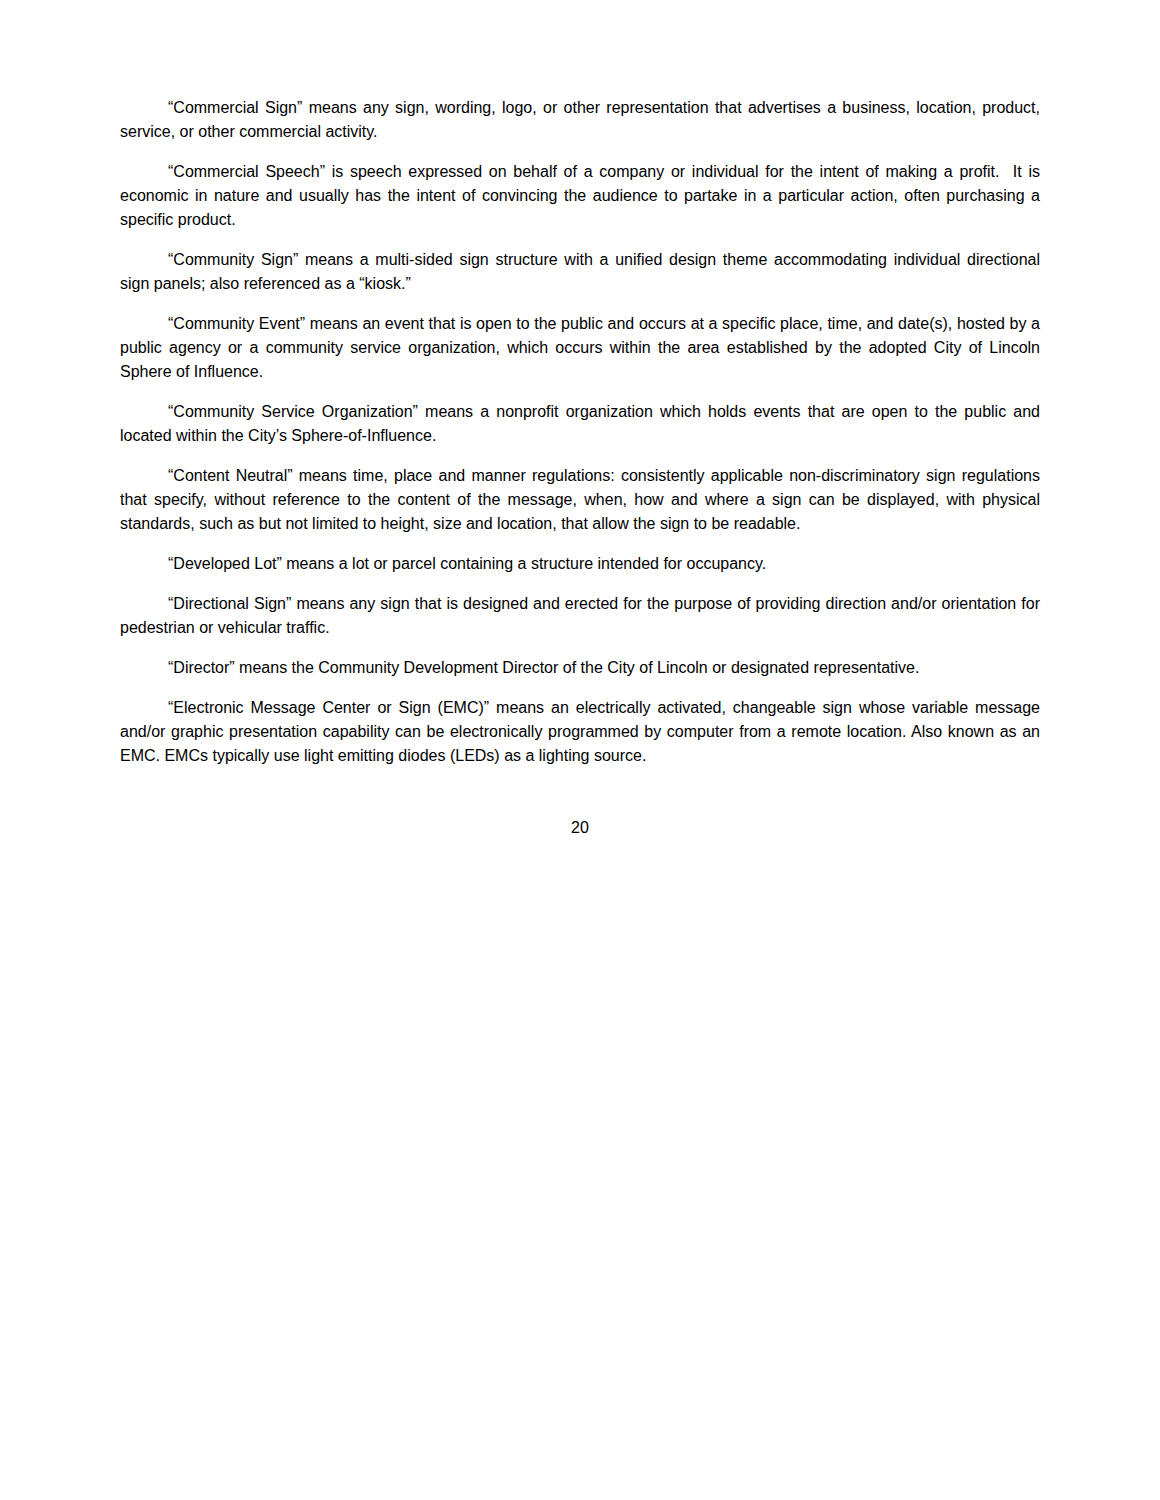“Commercial Sign” means any sign, wording, logo, or other representation that advertises a business, location, product, service, or other commercial activity.
“Commercial Speech” is speech expressed on behalf of a company or individual for the intent of making a profit. It is economic in nature and usually has the intent of convincing the audience to partake in a particular action, often purchasing a specific product.
“Community Sign” means a multi-sided sign structure with a unified design theme accommodating individual directional sign panels; also referenced as a “kiosk.”
“Community Event” means an event that is open to the public and occurs at a specific place, time, and date(s), hosted by a public agency or a community service organization, which occurs within the area established by the adopted City of Lincoln Sphere of Influence.
“Community Service Organization” means a nonprofit organization which holds events that are open to the public and located within the City’s Sphere-of-Influence.
“Content Neutral” means time, place and manner regulations: consistently applicable non-discriminatory sign regulations that specify, without reference to the content of the message, when, how and where a sign can be displayed, with physical standards, such as but not limited to height, size and location, that allow the sign to be readable.
“Developed Lot” means a lot or parcel containing a structure intended for occupancy.
“Directional Sign” means any sign that is designed and erected for the purpose of providing direction and/or orientation for pedestrian or vehicular traffic.
“Director” means the Community Development Director of the City of Lincoln or designated representative.
“Electronic Message Center or Sign (EMC)” means an electrically activated, changeable sign whose variable message and/or graphic presentation capability can be electronically programmed by computer from a remote location. Also known as an EMC. EMCs typically use light emitting diodes (LEDs) as a lighting source.
20